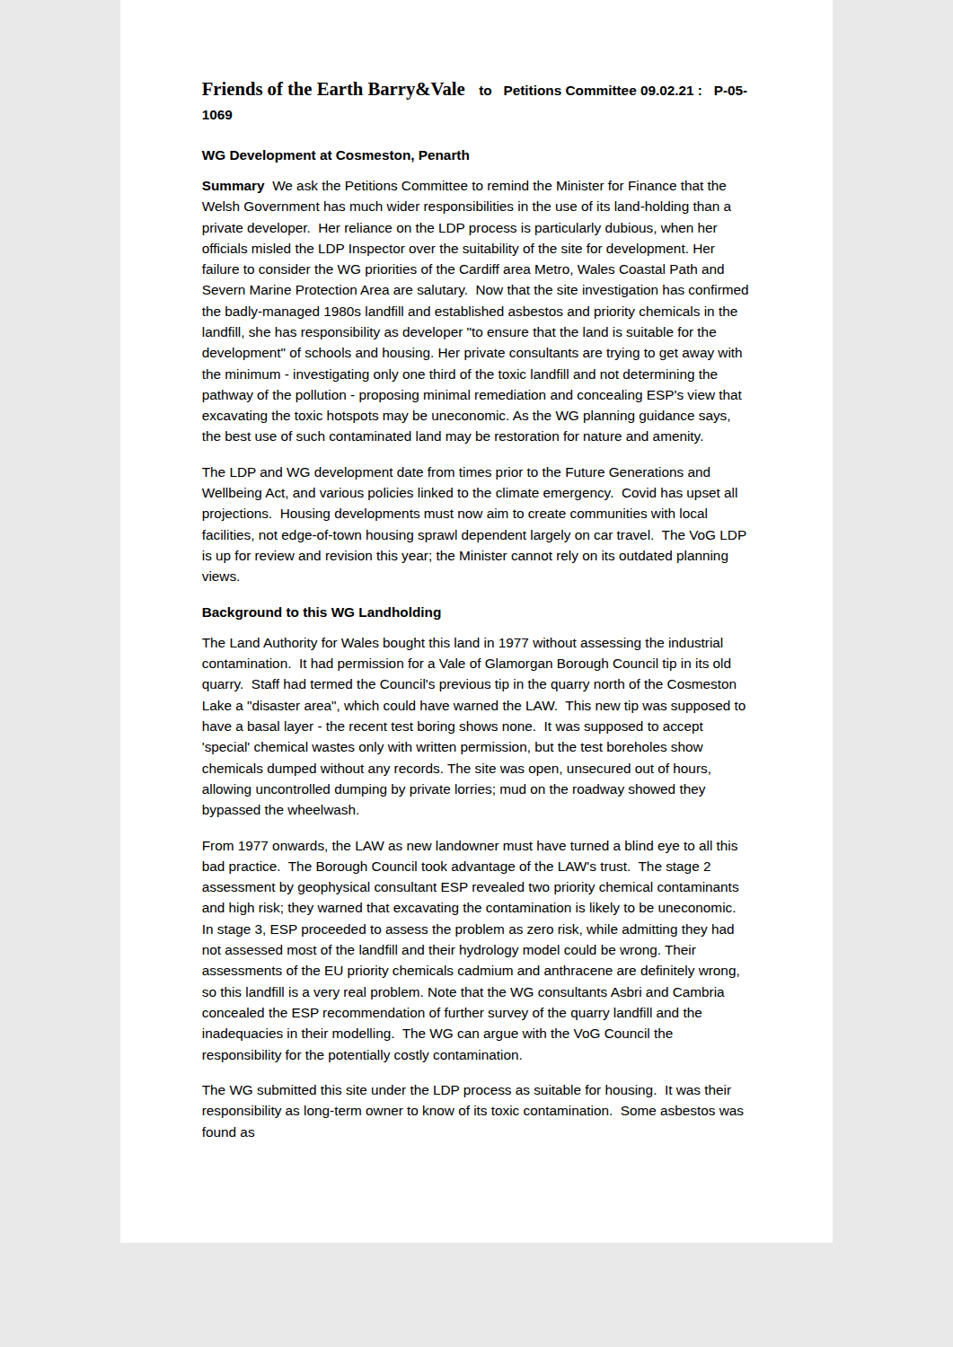Friends of the Earth Barry&Vale to Petitions Committee 09.02.21 : P-05-1069
WG Development at Cosmeston, Penarth
Summary We ask the Petitions Committee to remind the Minister for Finance that the Welsh Government has much wider responsibilities in the use of its land-holding than a private developer. Her reliance on the LDP process is particularly dubious, when her officials misled the LDP Inspector over the suitability of the site for development. Her failure to consider the WG priorities of the Cardiff area Metro, Wales Coastal Path and Severn Marine Protection Area are salutary. Now that the site investigation has confirmed the badly-managed 1980s landfill and established asbestos and priority chemicals in the landfill, she has responsibility as developer "to ensure that the land is suitable for the development" of schools and housing. Her private consultants are trying to get away with the minimum - investigating only one third of the toxic landfill and not determining the pathway of the pollution - proposing minimal remediation and concealing ESP's view that excavating the toxic hotspots may be uneconomic. As the WG planning guidance says, the best use of such contaminated land may be restoration for nature and amenity.
The LDP and WG development date from times prior to the Future Generations and Wellbeing Act, and various policies linked to the climate emergency. Covid has upset all projections. Housing developments must now aim to create communities with local facilities, not edge-of-town housing sprawl dependent largely on car travel. The VoG LDP is up for review and revision this year; the Minister cannot rely on its outdated planning views.
Background to this WG Landholding
The Land Authority for Wales bought this land in 1977 without assessing the industrial contamination. It had permission for a Vale of Glamorgan Borough Council tip in its old quarry. Staff had termed the Council's previous tip in the quarry north of the Cosmeston Lake a "disaster area", which could have warned the LAW. This new tip was supposed to have a basal layer - the recent test boring shows none. It was supposed to accept 'special' chemical wastes only with written permission, but the test boreholes show chemicals dumped without any records. The site was open, unsecured out of hours, allowing uncontrolled dumping by private lorries; mud on the roadway showed they bypassed the wheelwash.
From 1977 onwards, the LAW as new landowner must have turned a blind eye to all this bad practice. The Borough Council took advantage of the LAW's trust. The stage 2 assessment by geophysical consultant ESP revealed two priority chemical contaminants and high risk; they warned that excavating the contamination is likely to be uneconomic. In stage 3, ESP proceeded to assess the problem as zero risk, while admitting they had not assessed most of the landfill and their hydrology model could be wrong. Their assessments of the EU priority chemicals cadmium and anthracene are definitely wrong, so this landfill is a very real problem. Note that the WG consultants Asbri and Cambria concealed the ESP recommendation of further survey of the quarry landfill and the inadequacies in their modelling. The WG can argue with the VoG Council the responsibility for the potentially costly contamination.
The WG submitted this site under the LDP process as suitable for housing. It was their responsibility as long-term owner to know of its toxic contamination. Some asbestos was found as